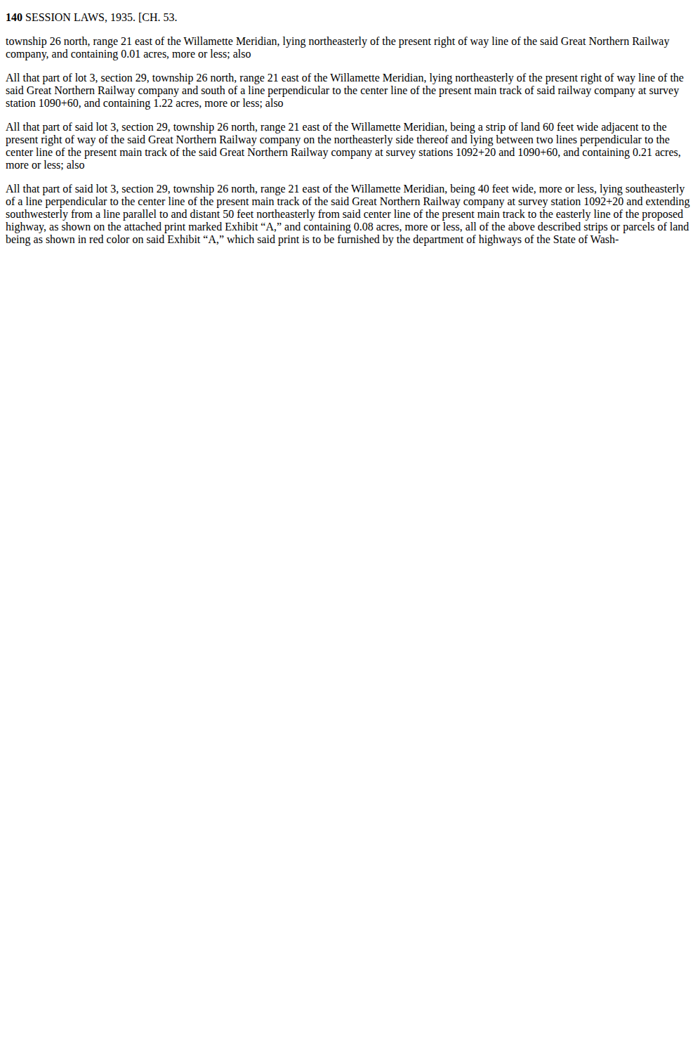140 SESSION LAWS, 1935. [CH. 53.
township 26 north, range 21 east of the Willamette Meridian, lying northeasterly of the present right of way line of the said Great Northern Railway company, and containing 0.01 acres, more or less; also
All that part of lot 3, section 29, township 26 north, range 21 east of the Willamette Meridian, lying northeasterly of the present right of way line of the said Great Northern Railway company and south of a line perpendicular to the center line of the present main track of said railway company at survey station 1090+60, and containing 1.22 acres, more or less; also
All that part of said lot 3, section 29, township 26 north, range 21 east of the Willamette Meridian, being a strip of land 60 feet wide adjacent to the present right of way of the said Great Northern Railway company on the northeasterly side thereof and lying between two lines perpendicular to the center line of the present main track of the said Great Northern Railway company at survey stations 1092+20 and 1090+60, and containing 0.21 acres, more or less; also
All that part of said lot 3, section 29, township 26 north, range 21 east of the Willamette Meridian, being 40 feet wide, more or less, lying southeasterly of a line perpendicular to the center line of the present main track of the said Great Northern Railway company at survey station 1092+20 and extending southwesterly from a line parallel to and distant 50 feet northeasterly from said center line of the present main track to the easterly line of the proposed highway, as shown on the attached print marked Exhibit “A,” and containing 0.08 acres, more or less, all of the above described strips or parcels of land being as shown in red color on said Exhibit “A,” which said print is to be furnished by the department of highways of the State of Wash-